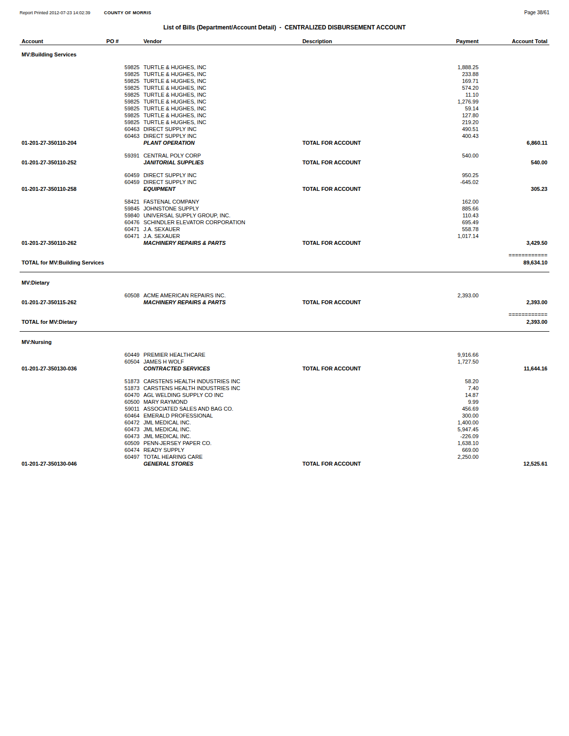Report Printed 2012-07-23 14:02:39 COUNTY OF MORRIS
Page 38/61
List of Bills (Department/Account Detail) - CENTRALIZED DISBURSEMENT ACCOUNT
| Account | PO # | Vendor | Description | Payment | Account Total |
| --- | --- | --- | --- | --- | --- |
| MV:Building Services |
| | 59825 | TURTLE & HUGHES, INC | | 1,888.25 | |
| | 59825 | TURTLE & HUGHES, INC | | 233.88 | |
| | 59825 | TURTLE & HUGHES, INC | | 169.71 | |
| | 59825 | TURTLE & HUGHES, INC | | 574.20 | |
| | 59825 | TURTLE & HUGHES, INC | | 11.10 | |
| | 59825 | TURTLE & HUGHES, INC | | 1,276.99 | |
| | 59825 | TURTLE & HUGHES, INC | | 59.14 | |
| | 59825 | TURTLE & HUGHES, INC | | 127.80 | |
| | 59825 | TURTLE & HUGHES, INC | | 219.20 | |
| | 60463 | DIRECT SUPPLY INC | | 490.51 | |
| | 60463 | DIRECT SUPPLY INC | | 400.43 | |
| 01-201-27-350110-204 | | PLANT OPERATION | TOTAL FOR ACCOUNT | | 6,860.11 |
| | 59391 | CENTRAL POLY CORP | | 540.00 | |
| 01-201-27-350110-252 | | JANITORIAL SUPPLIES | TOTAL FOR ACCOUNT | | 540.00 |
| | 60459 | DIRECT SUPPLY INC | | 950.25 | |
| | 60459 | DIRECT SUPPLY INC | | -645.02 | |
| 01-201-27-350110-258 | | EQUIPMENT | TOTAL FOR ACCOUNT | | 305.23 |
| | 58421 | FASTENAL COMPANY | | 162.00 | |
| | 59845 | JOHNSTONE SUPPLY | | 885.66 | |
| | 59840 | UNIVERSAL SUPPLY GROUP, INC. | | 110.43 | |
| | 60476 | SCHINDLER ELEVATOR CORPORATION | | 695.49 | |
| | 60471 | J.A. SEXAUER | | 558.78 | |
| | 60471 | J.A. SEXAUER | | 1,017.14 | |
| 01-201-27-350110-262 | | MACHINERY REPAIRS & PARTS | TOTAL FOR ACCOUNT | | 3,429.50 |
| | ============ |
| TOTAL for MV:Building Services | 89,634.10 |
| MV:Dietary |
| | 60508 | ACME AMERICAN REPAIRS INC. | | 2,393.00 | |
| 01-201-27-350115-262 | | MACHINERY REPAIRS & PARTS | TOTAL FOR ACCOUNT | | 2,393.00 |
| | ============ |
| TOTAL for MV:Dietary | 2,393.00 |
| MV:Nursing |
| | 60449 | PREMIER HEALTHCARE | | 9,916.66 | |
| | 60504 | JAMES H WOLF | | 1,727.50 | |
| 01-201-27-350130-036 | | CONTRACTED SERVICES | TOTAL FOR ACCOUNT | | 11,644.16 |
| | 51873 | CARSTENS HEALTH INDUSTRIES INC | | 58.20 | |
| | 51873 | CARSTENS HEALTH INDUSTRIES INC | | 7.40 | |
| | 60470 | AGL WELDING SUPPLY CO INC | | 14.87 | |
| | 60500 | MARY RAYMOND | | 9.99 | |
| | 59011 | ASSOCIATED SALES AND BAG CO. | | 456.69 | |
| | 60464 | EMERALD PROFESSIONAL | | 300.00 | |
| | 60472 | JML MEDICAL INC. | | 1,400.00 | |
| | 60473 | JML MEDICAL INC. | | 5,947.45 | |
| | 60473 | JML MEDICAL INC. | | -226.09 | |
| | 60509 | PENN-JERSEY PAPER CO. | | 1,638.10 | |
| | 60474 | READY SUPPLY | | 669.00 | |
| | 60497 | TOTAL HEARING CARE | | 2,250.00 | |
| 01-201-27-350130-046 | | GENERAL STORES | TOTAL FOR ACCOUNT | | 12,525.61 |